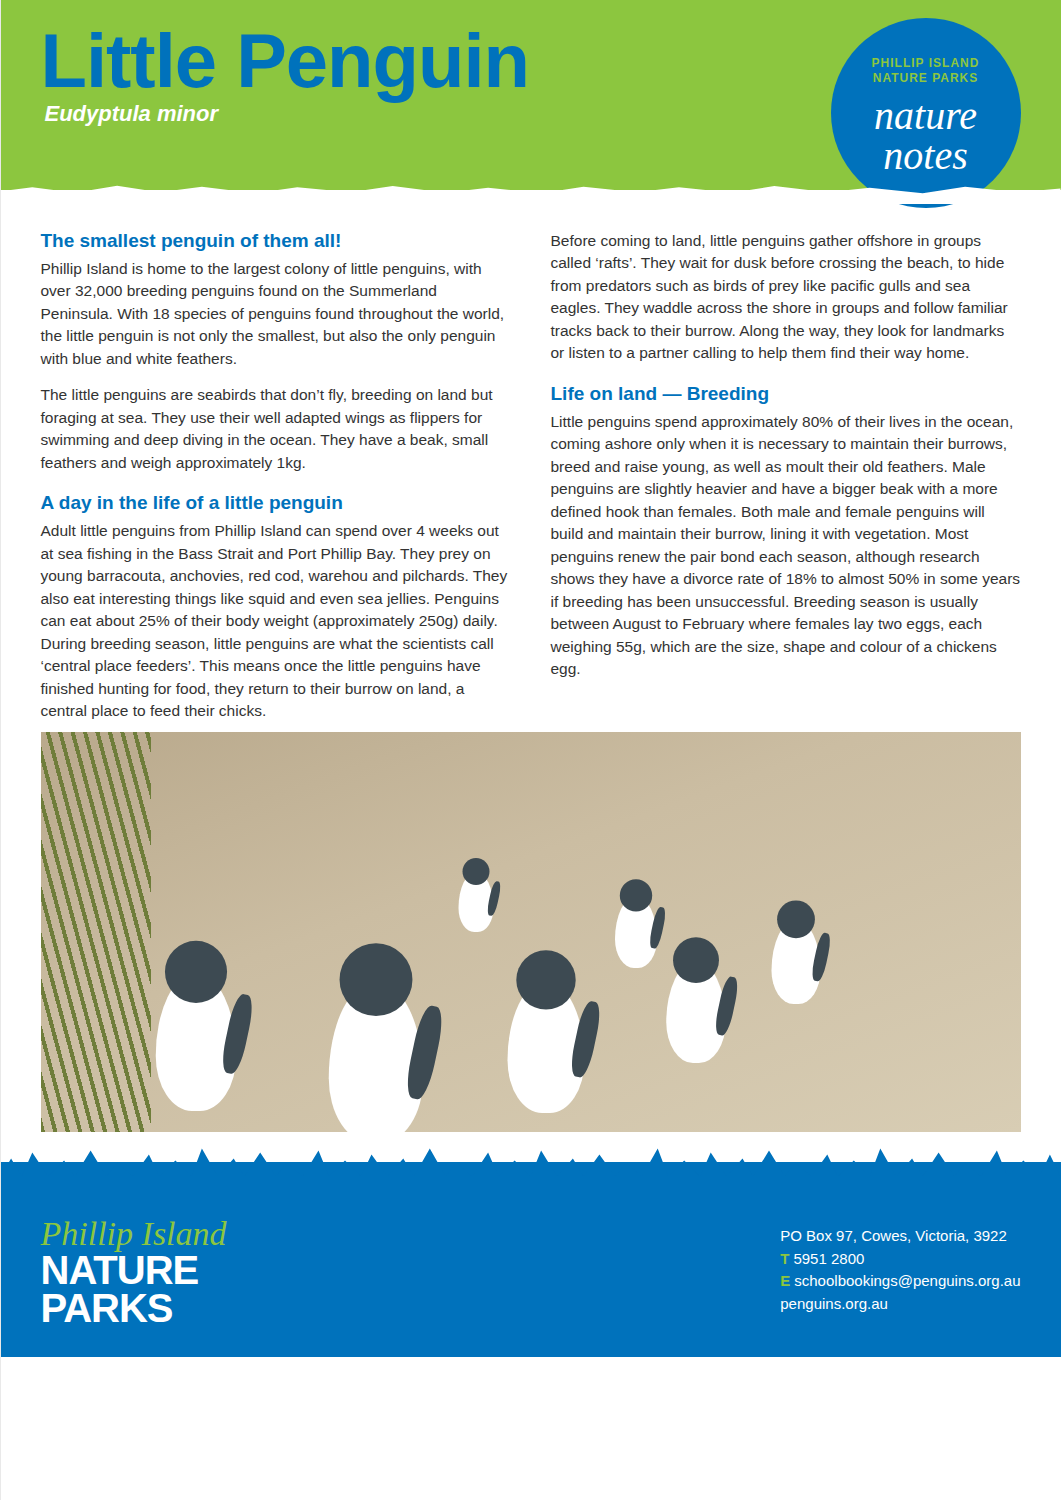Little Penguin
Eudyptula minor
PHILLIP ISLAND
NATURE PARKS
nature
notes
The smallest penguin of them all!
Phillip Island is home to the largest colony of little penguins, with over 32,000 breeding penguins found on the Summerland Peninsula. With 18 species of penguins found throughout the world, the little penguin is not only the smallest, but also the only penguin with blue and white feathers.
The little penguins are seabirds that don’t fly, breeding on land but foraging at sea. They use their well adapted wings as flippers for swimming and deep diving in the ocean. They have a beak, small feathers and weigh approximately 1kg.
A day in the life of a little penguin
Adult little penguins from Phillip Island can spend over 4 weeks out at sea fishing in the Bass Strait and Port Phillip Bay. They prey on young barracouta, anchovies, red cod, warehou and pilchards. They also eat interesting things like squid and even sea jellies. Penguins can eat about 25% of their body weight (approximately 250g) daily. During breeding season, little penguins are what the scientists call ‘central place feeders’. This means once the little penguins have finished hunting for food, they return to their burrow on land, a central place to feed their chicks.
Before coming to land, little penguins gather offshore in groups called ‘rafts’. They wait for dusk before crossing the beach, to hide from predators such as birds of prey like pacific gulls and sea eagles. They waddle across the shore in groups and follow familiar tracks back to their burrow. Along the way, they look for landmarks or listen to a partner calling to help them find their way home.
Life on land — Breeding
Little penguins spend approximately 80% of their lives in the ocean, coming ashore only when it is necessary to maintain their burrows, breed and raise young, as well as moult their old feathers. Male penguins are slightly heavier and have a bigger beak with a more defined hook than females. Both male and female penguins will build and maintain their burrow, lining it with vegetation. Most penguins renew the pair bond each season, although research shows they have a divorce rate of 18% to almost 50% in some years if breeding has been unsuccessful. Breeding season is usually between August to February where females lay two eggs, each weighing 55g, which are the size, shape and colour of a chickens egg.
Phillip Island
NATURE
PARKS
PO Box 97, Cowes, Victoria, 3922
T5951 2800
Eschoolbookings@penguins.org.au
penguins.org.au